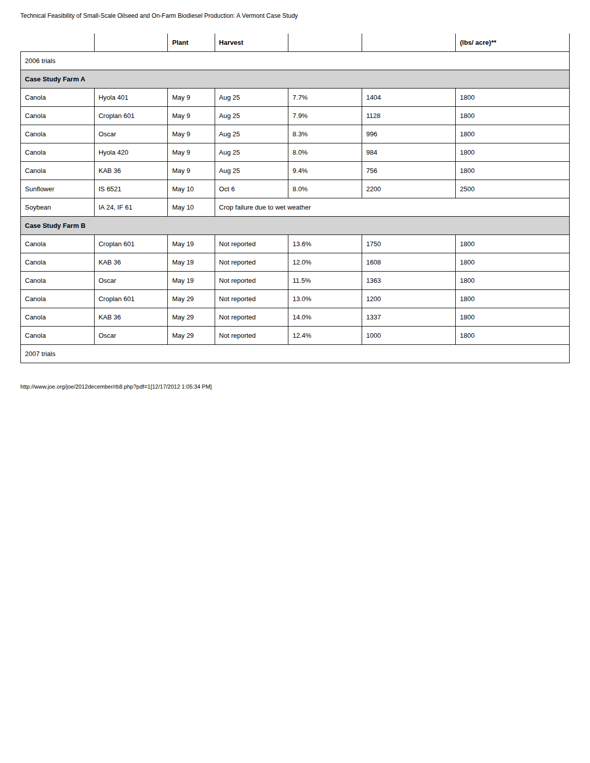Technical Feasibility of Small-Scale Oilseed and On-Farm Biodiesel Production: A Vermont Case Study
| | | Plant | Harvest | | | (lbs/ acre)** |
| 2006 trials |
| Case Study Farm A |
| Canola | Hyola 401 | May 9 | Aug 25 | 7.7% | 1404 | 1800 |
| Canola | Croplan 601 | May 9 | Aug 25 | 7.9% | 1128 | 1800 |
| Canola | Oscar | May 9 | Aug 25 | 8.3% | 996 | 1800 |
| Canola | Hyola 420 | May 9 | Aug 25 | 8.0% | 984 | 1800 |
| Canola | KAB 36 | May 9 | Aug 25 | 9.4% | 756 | 1800 |
| Sunflower | IS 6521 | May 10 | Oct 6 | 8.0% | 2200 | 2500 |
| Soybean | IA 24, IF 61 | May 10 | Crop failure due to wet weather |
| Case Study Farm B |
| Canola | Croplan 601 | May 19 | Not reported | 13.6% | 1750 | 1800 |
| Canola | KAB 36 | May 19 | Not reported | 12.0% | 1608 | 1800 |
| Canola | Oscar | May 19 | Not reported | 11.5% | 1363 | 1800 |
| Canola | Croplan 601 | May 29 | Not reported | 13.0% | 1200 | 1800 |
| Canola | KAB 36 | May 29 | Not reported | 14.0% | 1337 | 1800 |
| Canola | Oscar | May 29 | Not reported | 12.4% | 1000 | 1800 |
| 2007 trials |
http://www.joe.org/joe/2012december/rb8.php?pdf=1[12/17/2012 1:05:34 PM]